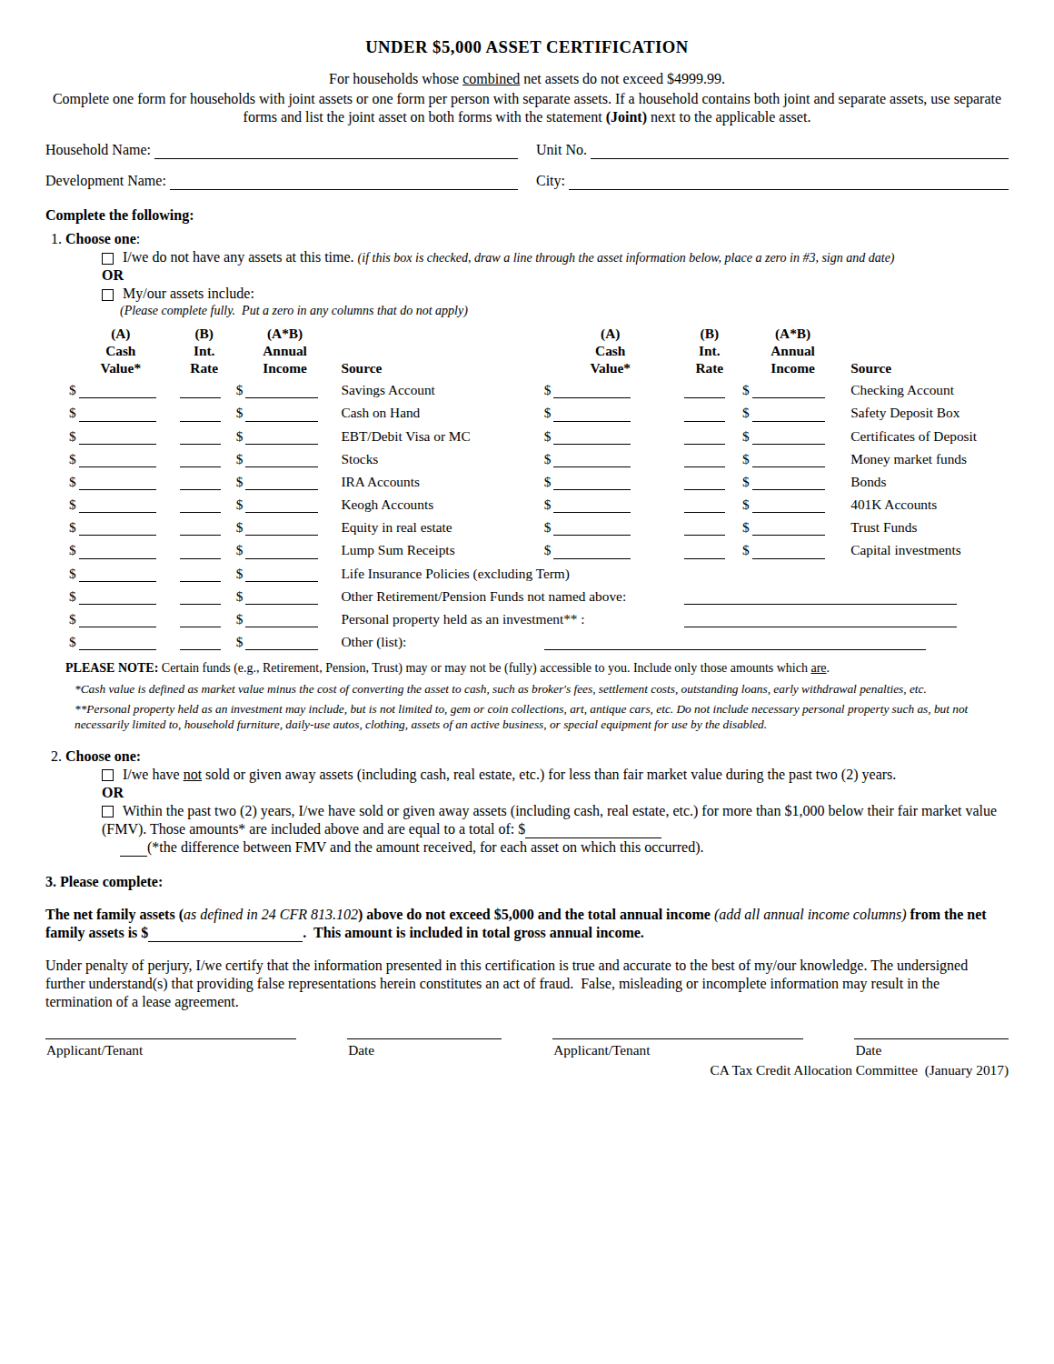UNDER $5,000 ASSET CERTIFICATION
For households whose combined net assets do not exceed $4999.99.
Complete one form for households with joint assets or one form per person with separate assets. If a household contains both joint and separate assets, use separate forms and list the joint asset on both forms with the statement (Joint) next to the applicable asset.
Household Name:
Unit No.
Development Name:
City:
Complete the following:
Choose one:
I/we do not have any assets at this time. (if this box is checked, draw a line through the asset information below, place a zero in #3, sign and date)
OR
My/our assets include:
(Please complete fully. Put a zero in any columns that do not apply)
| (A) Cash Value* | (B) Int. Rate | (A*B) Annual Income | Source | (A) Cash Value* | (B) Int. Rate | (A*B) Annual Income | Source |
| --- | --- | --- | --- | --- | --- | --- | --- |
| $ | | $ | Savings Account | $ | | $ | Checking Account |
| $ | | $ | Cash on Hand | $ | | $ | Safety Deposit Box |
| $ | | $ | EBT/Debit Visa or MC | $ | | $ | Certificates of Deposit |
| $ | | $ | Stocks | $ | | $ | Money market funds |
| $ | | $ | IRA Accounts | $ | | $ | Bonds |
| $ | | $ | Keogh Accounts | $ | | $ | 401K Accounts |
| $ | | $ | Equity in real estate | $ | | $ | Trust Funds |
| $ | | $ | Lump Sum Receipts | $ | | $ | Capital investments |
| $ | | $ | Life Insurance Policies (excluding Term) |
| $ | | $ | Other Retirement/Pension Funds not named above: | |
| $ | | $ | Personal property held as an investment** : | |
| $ | | $ | Other (list): | |
PLEASE NOTE: Certain funds (e.g., Retirement, Pension, Trust) may or may not be (fully) accessible to you. Include only those amounts which are.
*Cash value is defined as market value minus the cost of converting the asset to cash, such as broker's fees, settlement costs, outstanding loans, early withdrawal penalties, etc.
**Personal property held as an investment may include, but is not limited to, gem or coin collections, art, antique cars, etc. Do not include necessary personal property such as, but not necessarily limited to, household furniture, daily-use autos, clothing, assets of an active business, or special equipment for use by the disabled.
Choose one:
I/we have not sold or given away assets (including cash, real estate, etc.) for less than fair market value during the past two (2) years.
OR
Within the past two (2) years, I/we have sold or given away assets (including cash, real estate, etc.) for more than $1,000 below their fair market value (FMV). Those amounts* are included above and are equal to a total of: $
(*the difference between FMV and the amount received, for each asset on which this occurred).
3. Please complete:
The net family assets (as defined in 24 CFR 813.102) above do not exceed $5,000 and the total annual income (add all annual income columns) from the net family assets is $ . This amount is included in total gross annual income.
Under penalty of perjury, I/we certify that the information presented in this certification is true and accurate to the best of my/our knowledge. The undersigned further understand(s) that providing false representations herein constitutes an act of fraud. False, misleading or incomplete information may result in the termination of a lease agreement.
| Applicant/Tenant | | Date | | Applicant/Tenant | | Date |
CA Tax Credit Allocation Committee (January 2017)